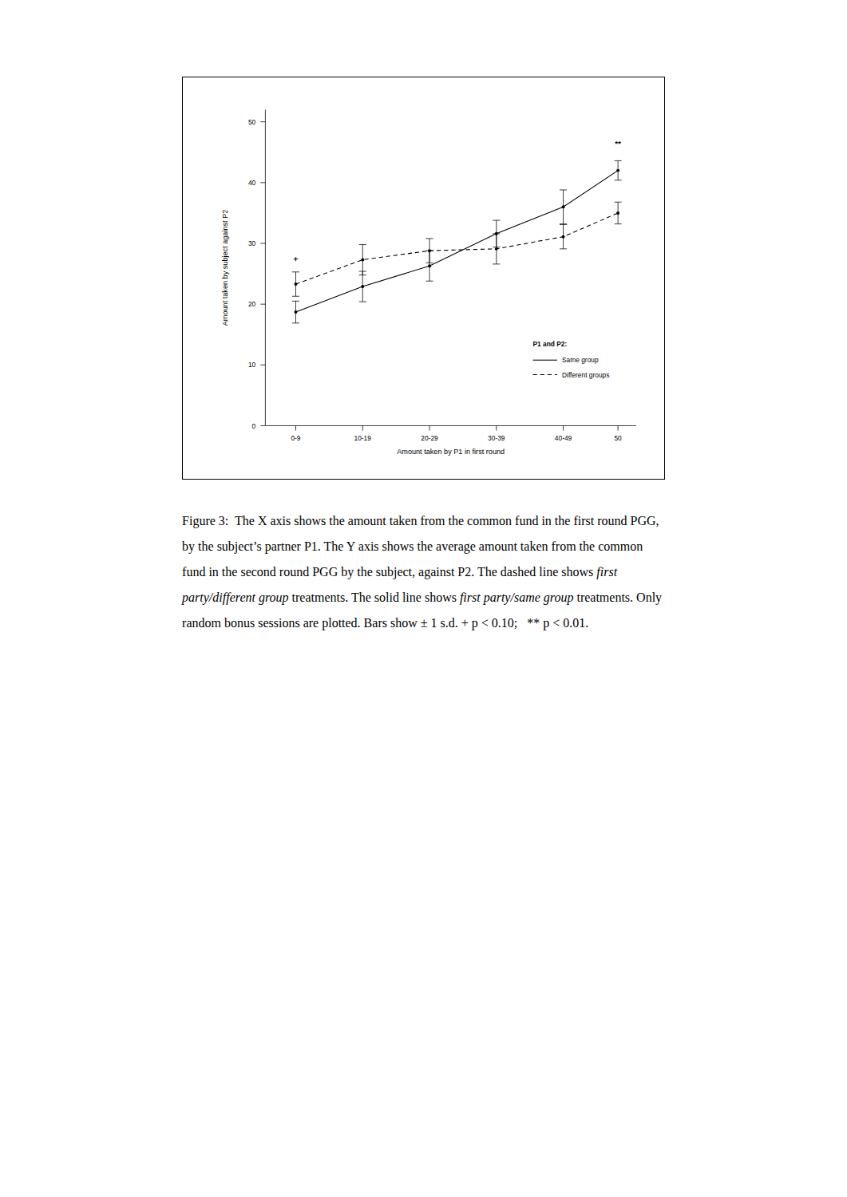0 10 20 30 40 50 Amount taken by subject against P2 0-9 10-19 20-29 30-39 40-49 50 Amount taken by P1 in first round + ** P1 and P2: Same group Different groups
Figure 3: The X axis shows the amount taken from the common fund in the first round PGG, by the subject’s partner P1. The Y axis shows the average amount taken from the common fund in the second round PGG by the subject, against P2. The dashed line shows first party/different group treatments. The solid line shows first party/same group treatments. Only random bonus sessions are plotted. Bars show ± 1 s.d. + p < 0.10; ** p < 0.01.